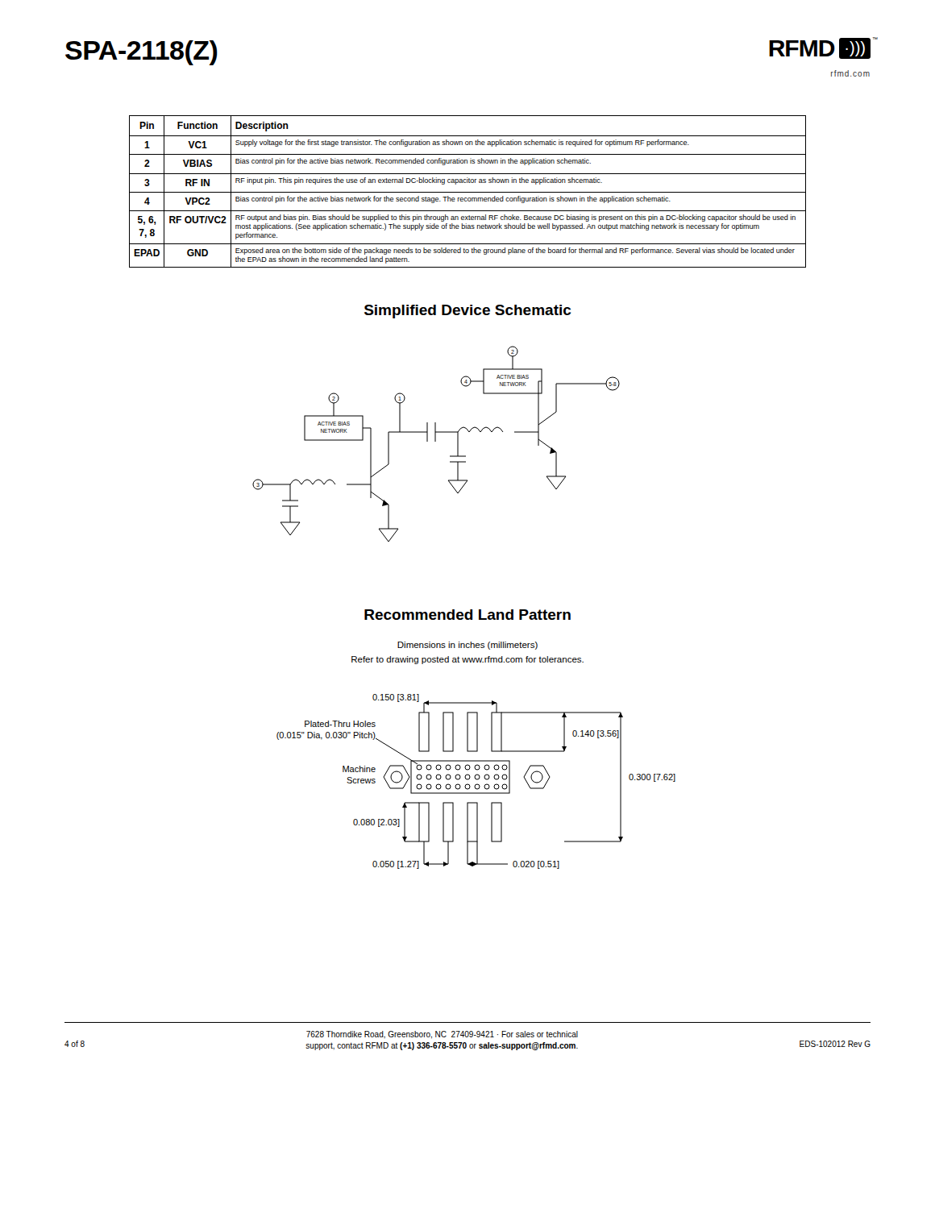SPA-2118(Z)
RFMD ·™)))
rfmd.com
| Pin | Function | Description |
| --- | --- | --- |
| 1 | VC1 | Supply voltage for the first stage transistor. The configuration as shown on the application schematic is required for optimum RF performance. |
| 2 | VBIAS | Bias control pin for the active bias network. Recommended configuration is shown in the application schematic. |
| 3 | RF IN | RF input pin. This pin requires the use of an external DC-blocking capacitor as shown in the application shcematic. |
| 4 | VPC2 | Bias control pin for the active bias network for the second stage. The recommended configuration is shown in the application schematic. |
| 5, 6, 7, 8 | RF OUT/VC2 | RF output and bias pin. Bias should be supplied to this pin through an external RF choke. Because DC biasing is present on this pin a DC-blocking capacitor should be used in most applications. (See application schematic.) The supply side of the bias network should be well bypassed. An output matching network is necessary for optimum performance. |
| EPAD | GND | Exposed area on the bottom side of the package needs to be soldered to the ground plane of the board for thermal and RF performance. Several vias should be located under the EPAD as shown in the recommended land pattern. |
Simplified Device Schematic
3 ACTIVE BIAS NETWORK 2 1 ACTIVE BIAS NETWORK 2 4 5-8
Recommended Land Pattern
Dimensions in inches (millimeters)
Refer to drawing posted at www.rfmd.com for tolerances.
0.150 [3.81] 0.140 [3.56] 0.300 [7.62] 0.080 [2.03] 0.050 [1.27] 0.020 [0.51] Plated-Thru Holes (0.015" Dia, 0.030" Pitch) Machine Screws
4 of 8
7628 Thorndike Road, Greensboro, NC 27409-9421 · For sales or technical
support, contact RFMD at (+1) 336-678-5570 or sales-support@rfmd.com.
EDS-102012 Rev G